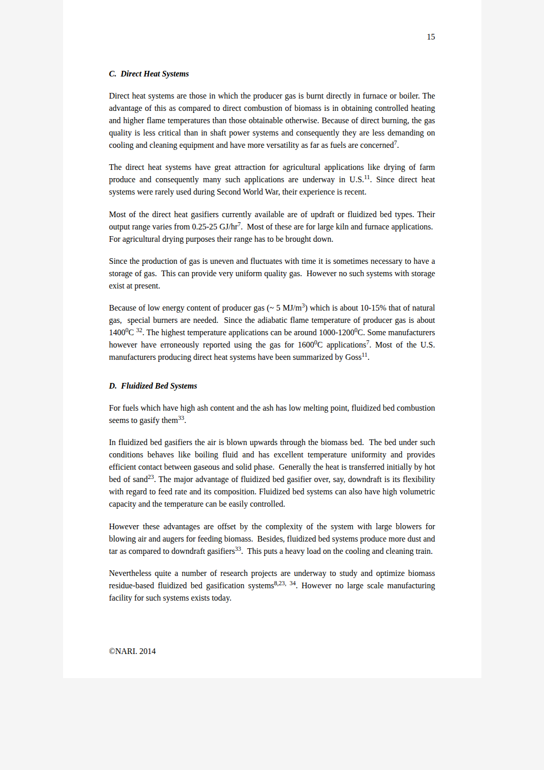15
C. Direct Heat Systems
Direct heat systems are those in which the producer gas is burnt directly in furnace or boiler. The advantage of this as compared to direct combustion of biomass is in obtaining controlled heating and higher flame temperatures than those obtainable otherwise. Because of direct burning, the gas quality is less critical than in shaft power systems and consequently they are less demanding on cooling and cleaning equipment and have more versatility as far as fuels are concerned7.
The direct heat systems have great attraction for agricultural applications like drying of farm produce and consequently many such applications are underway in U.S.11. Since direct heat systems were rarely used during Second World War, their experience is recent.
Most of the direct heat gasifiers currently available are of updraft or fluidized bed types. Their output range varies from 0.25-25 GJ/hr7. Most of these are for large kiln and furnace applications. For agricultural drying purposes their range has to be brought down.
Since the production of gas is uneven and fluctuates with time it is sometimes necessary to have a storage of gas. This can provide very uniform quality gas. However no such systems with storage exist at present.
Because of low energy content of producer gas (~ 5 MJ/m3) which is about 10-15% that of natural gas, special burners are needed. Since the adiabatic flame temperature of producer gas is about 14000C 32. The highest temperature applications can be around 1000-12000C. Some manufacturers however have erroneously reported using the gas for 16000C applications7. Most of the U.S. manufacturers producing direct heat systems have been summarized by Goss11.
D. Fluidized Bed Systems
For fuels which have high ash content and the ash has low melting point, fluidized bed combustion seems to gasify them33.
In fluidized bed gasifiers the air is blown upwards through the biomass bed. The bed under such conditions behaves like boiling fluid and has excellent temperature uniformity and provides efficient contact between gaseous and solid phase. Generally the heat is transferred initially by hot bed of sand23. The major advantage of fluidized bed gasifier over, say, downdraft is its flexibility with regard to feed rate and its composition. Fluidized bed systems can also have high volumetric capacity and the temperature can be easily controlled.
However these advantages are offset by the complexity of the system with large blowers for blowing air and augers for feeding biomass. Besides, fluidized bed systems produce more dust and tar as compared to downdraft gasifiers33. This puts a heavy load on the cooling and cleaning train.
Nevertheless quite a number of research projects are underway to study and optimize biomass residue-based fluidized bed gasification systems8,23, 34. However no large scale manufacturing facility for such systems exists today.
©NARI. 2014